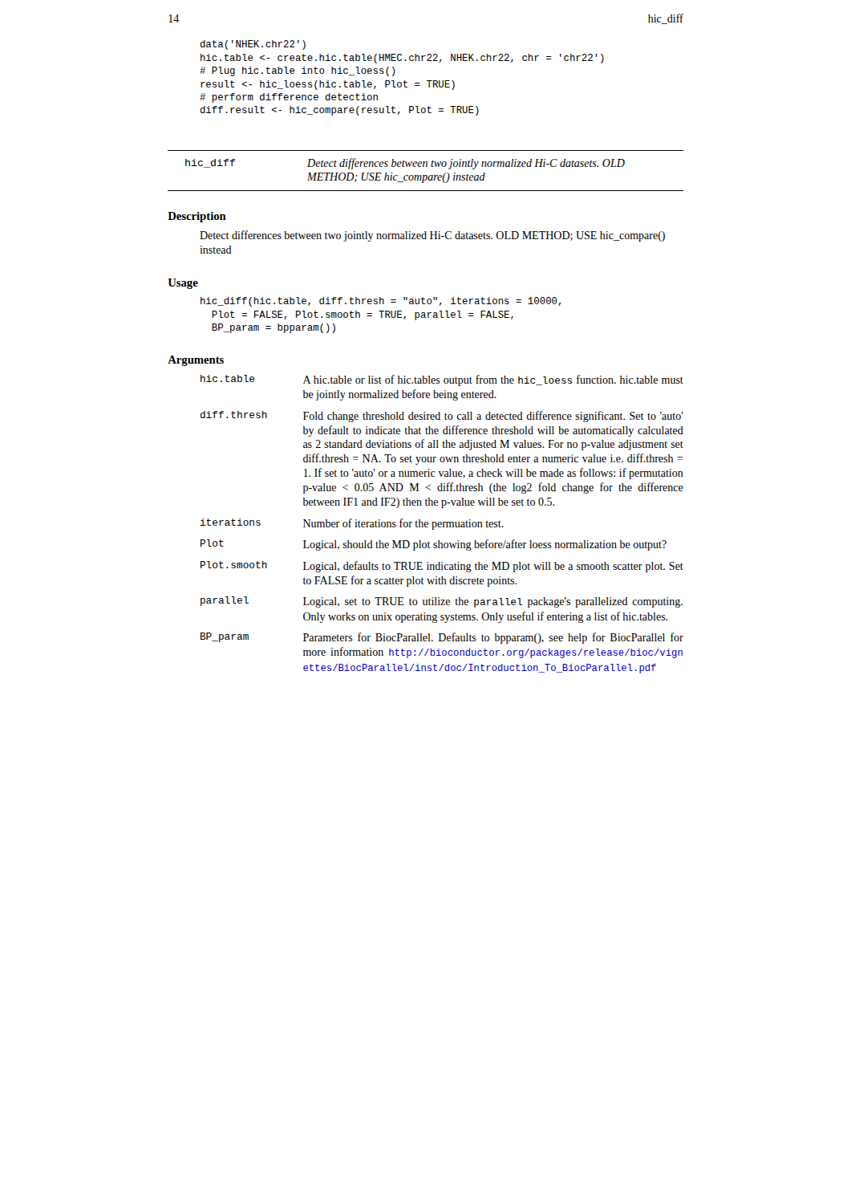14 hic_diff
data('NHEK.chr22')
hic.table <- create.hic.table(HMEC.chr22, NHEK.chr22, chr = 'chr22')
# Plug hic.table into hic_loess()
result <- hic_loess(hic.table, Plot = TRUE)
# perform difference detection
diff.result <- hic_compare(result, Plot = TRUE)
hic_diff
Detect differences between two jointly normalized Hi-C datasets. OLD METHOD; USE hic_compare() instead
Description
Detect differences between two jointly normalized Hi-C datasets. OLD METHOD; USE hic_compare() instead
Usage
hic_diff(hic.table, diff.thresh = "auto", iterations = 10000,
  Plot = FALSE, Plot.smooth = TRUE, parallel = FALSE,
  BP_param = bpparam())
Arguments
| hic.table | A hic.table or list of hic.tables output from the hic_loess function. hic.table must be jointly normalized before being entered. |
| diff.thresh | Fold change threshold desired to call a detected difference significant. Set to 'auto' by default to indicate that the difference threshold will be automatically calculated as 2 standard deviations of all the adjusted M values. For no p-value adjustment set diff.thresh = NA. To set your own threshold enter a numeric value i.e. diff.thresh = 1. If set to 'auto' or a numeric value, a check will be made as follows: if permutation p-value < 0.05 AND M < diff.thresh (the log2 fold change for the difference between IF1 and IF2) then the p-value will be set to 0.5. |
| iterations | Number of iterations for the permuation test. |
| Plot | Logical, should the MD plot showing before/after loess normalization be output? |
| Plot.smooth | Logical, defaults to TRUE indicating the MD plot will be a smooth scatter plot. Set to FALSE for a scatter plot with discrete points. |
| parallel | Logical, set to TRUE to utilize the parallel package's parallelized computing. Only works on unix operating systems. Only useful if entering a list of hic.tables. |
| BP_param | Parameters for BiocParallel. Defaults to bpparam(), see help for BiocParallel for more information http://bioconductor.org/packages/release/bioc/vignettes/BiocParallel/inst/doc/Introduction_To_BiocParallel.pdf |